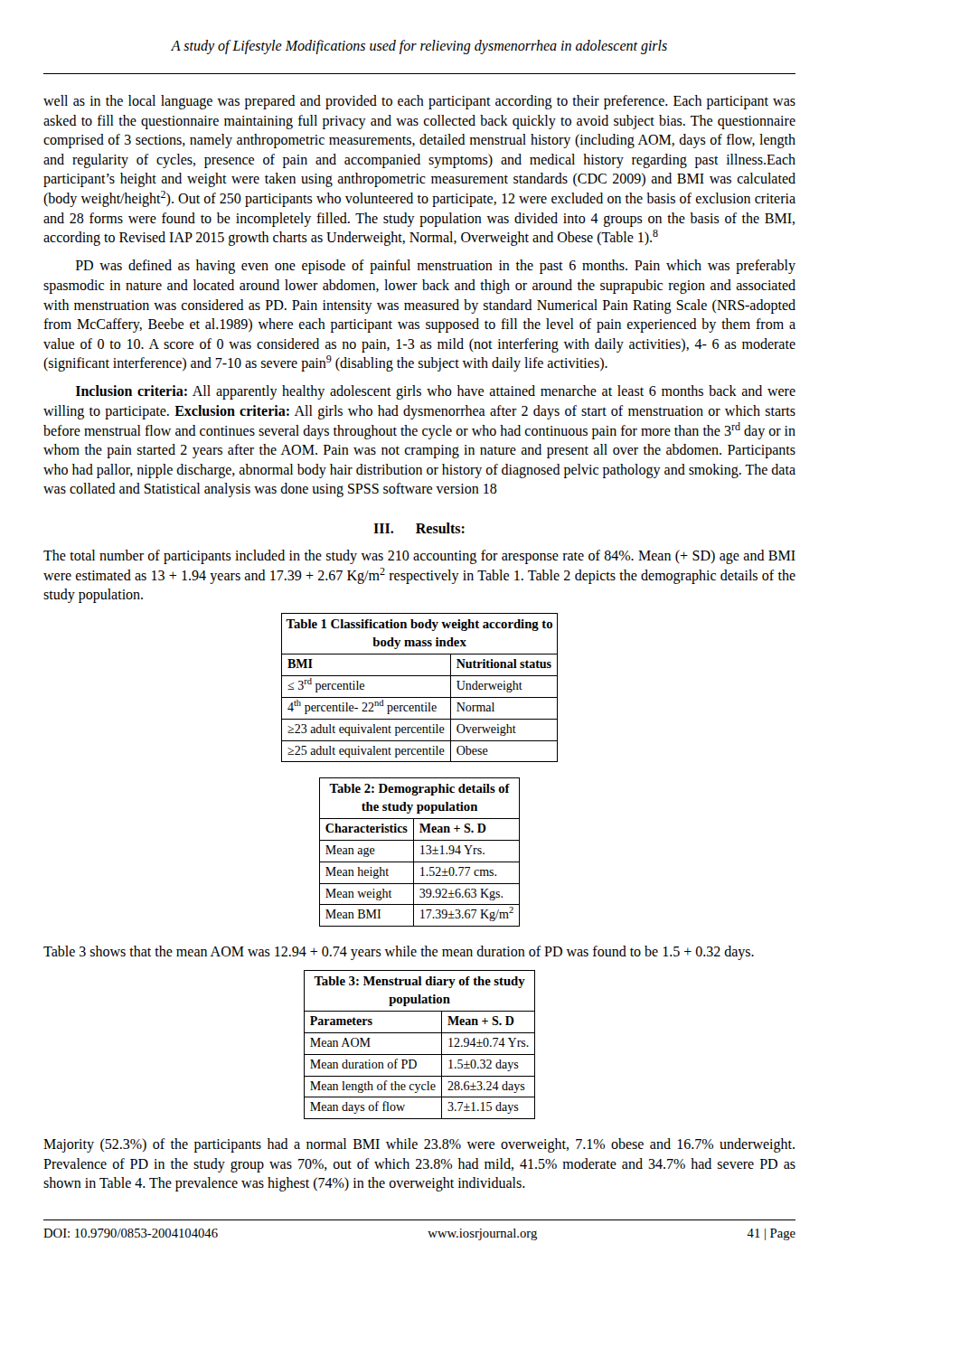A study of Lifestyle Modifications used for relieving dysmenorrhea in adolescent girls
well as in the local language was prepared and provided to each participant according to their preference. Each participant was asked to fill the questionnaire maintaining full privacy and was collected back quickly to avoid subject bias. The questionnaire comprised of 3 sections, namely anthropometric measurements, detailed menstrual history (including AOM, days of flow, length and regularity of cycles, presence of pain and accompanied symptoms) and medical history regarding past illness.Each participant’s height and weight were taken using anthropometric measurement standards (CDC 2009) and BMI was calculated (body weight/height2). Out of 250 participants who volunteered to participate, 12 were excluded on the basis of exclusion criteria and 28 forms were found to be incompletely filled. The study population was divided into 4 groups on the basis of the BMI, according to Revised IAP 2015 growth charts as Underweight, Normal, Overweight and Obese (Table 1).8
PD was defined as having even one episode of painful menstruation in the past 6 months. Pain which was preferably spasmodic in nature and located around lower abdomen, lower back and thigh or around the suprapubic region and associated with menstruation was considered as PD. Pain intensity was measured by standard Numerical Pain Rating Scale (NRS-adopted from McCaffery, Beebe et al.1989) where each participant was supposed to fill the level of pain experienced by them from a value of 0 to 10. A score of 0 was considered as no pain, 1-3 as mild (not interfering with daily activities), 4- 6 as moderate (significant interference) and 7-10 as severe pain9 (disabling the subject with daily life activities).
Inclusion criteria: All apparently healthy adolescent girls who have attained menarche at least 6 months back and were willing to participate. Exclusion criteria: All girls who had dysmenorrhea after 2 days of start of menstruation or which starts before menstrual flow and continues several days throughout the cycle or who had continuous pain for more than the 3rd day or in whom the pain started 2 years after the AOM. Pain was not cramping in nature and present all over the abdomen. Participants who had pallor, nipple discharge, abnormal body hair distribution or history of diagnosed pelvic pathology and smoking. The data was collated and Statistical analysis was done using SPSS software version 18
III. Results:
The total number of participants included in the study was 210 accounting for aresponse rate of 84%. Mean (+ SD) age and BMI were estimated as 13 + 1.94 years and 17.39 + 2.67 Kg/m2 respectively in Table 1. Table 2 depicts the demographic details of the study population.
Table 1 Classification body weight according to body mass index
| BMI | Nutritional status |
| --- | --- |
| ≤ 3 rd percentile | Underweight |
| 4 th percentile- 22 nd percentile | Normal |
| ≥23 adult equivalent percentile | Overweight |
| ≥25 adult equivalent percentile | Obese |
Table 2: Demographic details of the study population
| Characteristics | Mean + S. D |
| --- | --- |
| Mean age | 13±1.94 Yrs. |
| Mean height | 1.52±0.77 cms. |
| Mean weight | 39.92±6.63 Kgs. |
| Mean BMI | 17.39±3.67 Kg/m 2 |
Table 3 shows that the mean AOM was 12.94 + 0.74 years while the mean duration of PD was found to be 1.5 + 0.32 days.
Table 3: Menstrual diary of the study population
| Parameters | Mean + S. D |
| --- | --- |
| Mean AOM | 12.94±0.74 Yrs. |
| Mean duration of PD | 1.5±0.32 days |
| Mean length of the cycle | 28.6±3.24 days |
| Mean days of flow | 3.7±1.15 days |
Majority (52.3%) of the participants had a normal BMI while 23.8% were overweight, 7.1% obese and 16.7% underweight. Prevalence of PD in the study group was 70%, out of which 23.8% had mild, 41.5% moderate and 34.7% had severe PD as shown in Table 4. The prevalence was highest (74%) in the overweight individuals.
DOI: 10.9790/0853-2004104046 www.iosrjournal.org 41 | Page